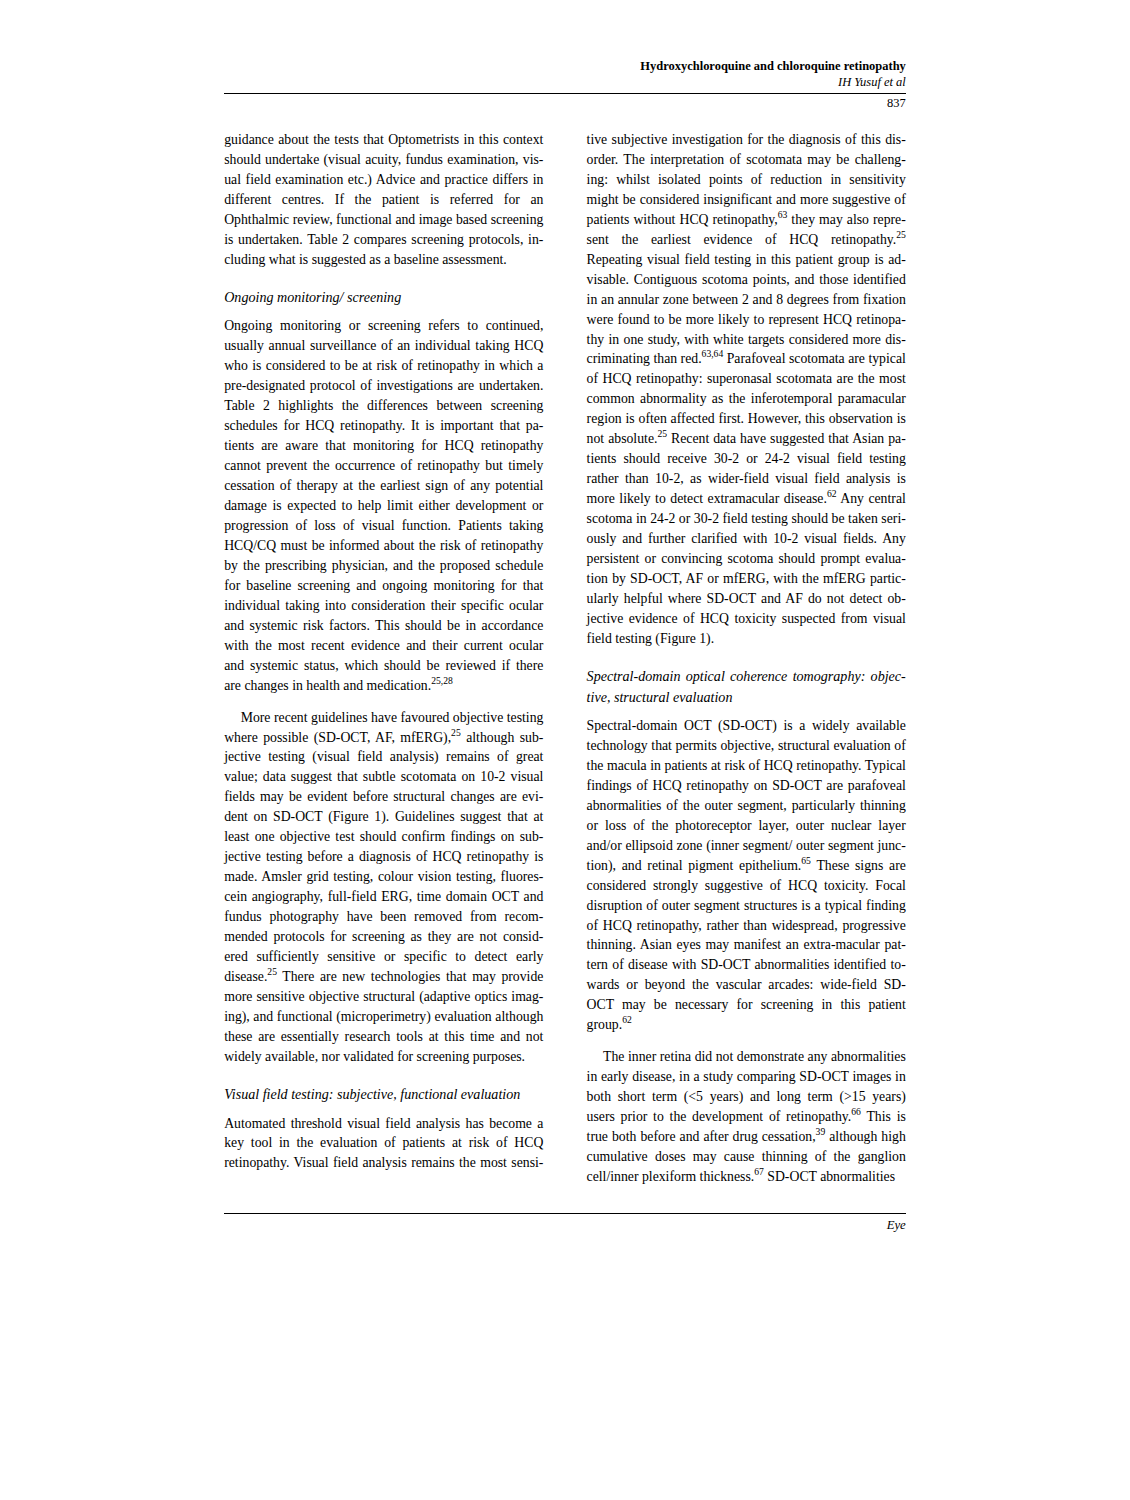Hydroxychloroquine and chloroquine retinopathy
IH Yusuf et al
837
guidance about the tests that Optometrists in this context should undertake (visual acuity, fundus examination, visual field examination etc.) Advice and practice differs in different centres. If the patient is referred for an Ophthalmic review, functional and image based screening is undertaken. Table 2 compares screening protocols, including what is suggested as a baseline assessment.
Ongoing monitoring/ screening
Ongoing monitoring or screening refers to continued, usually annual surveillance of an individual taking HCQ who is considered to be at risk of retinopathy in which a pre-designated protocol of investigations are undertaken. Table 2 highlights the differences between screening schedules for HCQ retinopathy. It is important that patients are aware that monitoring for HCQ retinopathy cannot prevent the occurrence of retinopathy but timely cessation of therapy at the earliest sign of any potential damage is expected to help limit either development or progression of loss of visual function. Patients taking HCQ/CQ must be informed about the risk of retinopathy by the prescribing physician, and the proposed schedule for baseline screening and ongoing monitoring for that individual taking into consideration their specific ocular and systemic risk factors. This should be in accordance with the most recent evidence and their current ocular and systemic status, which should be reviewed if there are changes in health and medication.25,28
More recent guidelines have favoured objective testing where possible (SD-OCT, AF, mfERG),25 although subjective testing (visual field analysis) remains of great value; data suggest that subtle scotomata on 10-2 visual fields may be evident before structural changes are evident on SD-OCT (Figure 1). Guidelines suggest that at least one objective test should confirm findings on subjective testing before a diagnosis of HCQ retinopathy is made. Amsler grid testing, colour vision testing, fluorescein angiography, full-field ERG, time domain OCT and fundus photography have been removed from recommended protocols for screening as they are not considered sufficiently sensitive or specific to detect early disease.25 There are new technologies that may provide more sensitive objective structural (adaptive optics imaging), and functional (microperimetry) evaluation although these are essentially research tools at this time and not widely available, nor validated for screening purposes.
Visual field testing: subjective, functional evaluation
Automated threshold visual field analysis has become a key tool in the evaluation of patients at risk of HCQ retinopathy. Visual field analysis remains the most sensitive subjective investigation for the diagnosis of this disorder. The interpretation of scotomata may be challenging: whilst isolated points of reduction in sensitivity might be considered insignificant and more suggestive of patients without HCQ retinopathy,63 they may also represent the earliest evidence of HCQ retinopathy.25 Repeating visual field testing in this patient group is advisable. Contiguous scotoma points, and those identified in an annular zone between 2 and 8 degrees from fixation were found to be more likely to represent HCQ retinopathy in one study, with white targets considered more discriminating than red.63,64 Parafoveal scotomata are typical of HCQ retinopathy: superonasal scotomata are the most common abnormality as the inferotemporal paramacular region is often affected first. However, this observation is not absolute.25 Recent data have suggested that Asian patients should receive 30-2 or 24-2 visual field testing rather than 10-2, as wider-field visual field analysis is more likely to detect extramacular disease.62 Any central scotoma in 24-2 or 30-2 field testing should be taken seriously and further clarified with 10-2 visual fields. Any persistent or convincing scotoma should prompt evaluation by SD-OCT, AF or mfERG, with the mfERG particularly helpful where SD-OCT and AF do not detect objective evidence of HCQ toxicity suspected from visual field testing (Figure 1).
Spectral-domain optical coherence tomography: objective, structural evaluation
Spectral-domain OCT (SD-OCT) is a widely available technology that permits objective, structural evaluation of the macula in patients at risk of HCQ retinopathy. Typical findings of HCQ retinopathy on SD-OCT are parafoveal abnormalities of the outer segment, particularly thinning or loss of the photoreceptor layer, outer nuclear layer and/or ellipsoid zone (inner segment/ outer segment junction), and retinal pigment epithelium.65 These signs are considered strongly suggestive of HCQ toxicity. Focal disruption of outer segment structures is a typical finding of HCQ retinopathy, rather than widespread, progressive thinning. Asian eyes may manifest an extra-macular pattern of disease with SD-OCT abnormalities identified towards or beyond the vascular arcades: wide-field SD-OCT may be necessary for screening in this patient group.62
The inner retina did not demonstrate any abnormalities in early disease, in a study comparing SD-OCT images in both short term (<5 years) and long term (>15 years) users prior to the development of retinopathy.66 This is true both before and after drug cessation,39 although high cumulative doses may cause thinning of the ganglion cell/inner plexiform thickness.67 SD-OCT abnormalities
Eye